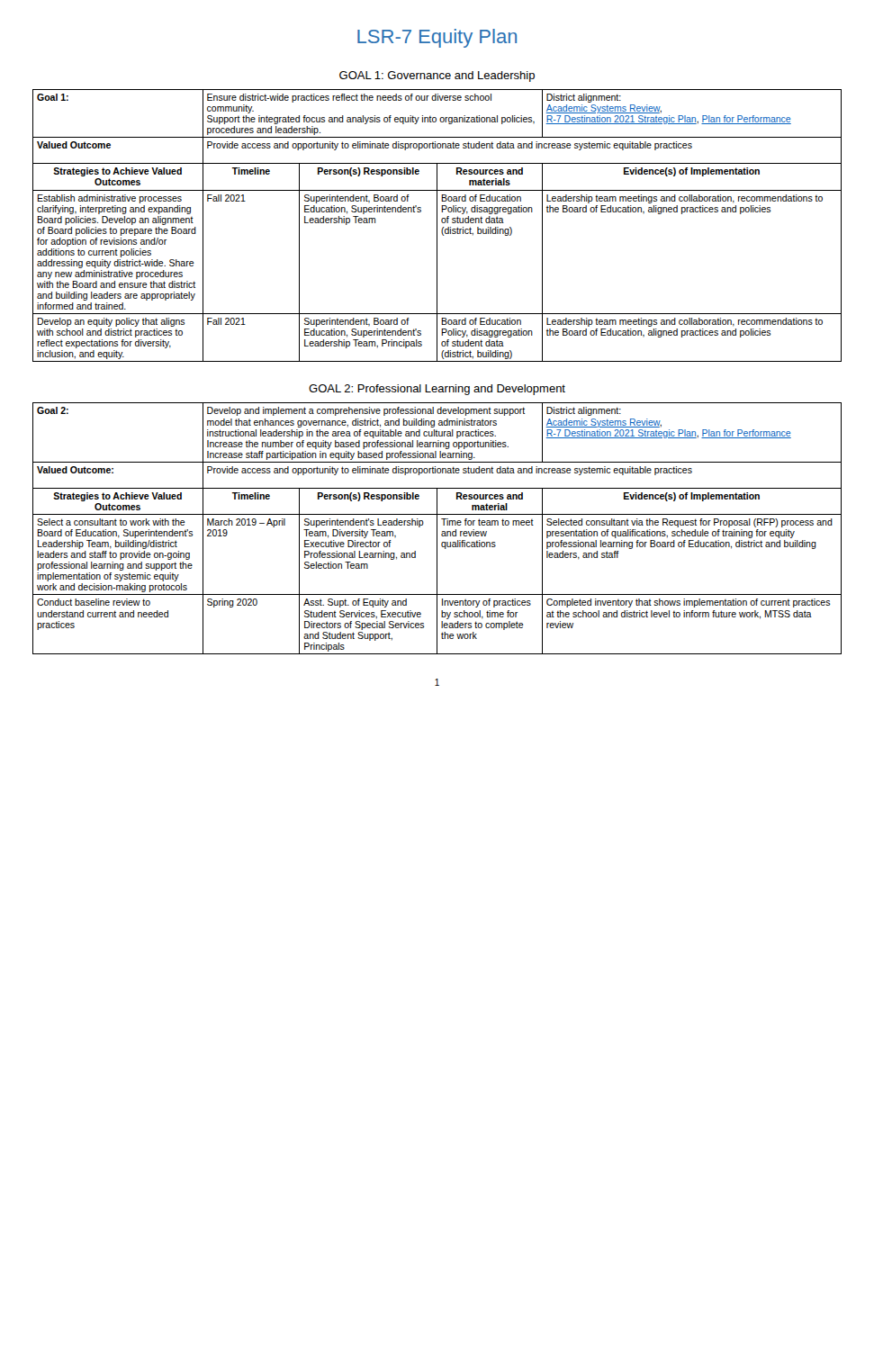LSR-7 Equity Plan
GOAL 1: Governance and Leadership
| Goal 1: | Ensure district-wide practices reflect the needs of our diverse school community. Support the integrated focus and analysis of equity into organizational policies, procedures and leadership. | District alignment: Academic Systems Review , R-7 Destination 2021 Strategic Plan , Plan for Performance |
| Valued Outcome | Provide access and opportunity to eliminate disproportionate student data and increase systemic equitable practices |
| Strategies to Achieve Valued Outcomes | Timeline | Person(s) Responsible | Resources and materials | Evidence(s) of Implementation |
| Establish administrative processes clarifying, interpreting and expanding Board policies. Develop an alignment of Board policies to prepare the Board for adoption of revisions and/or additions to current policies addressing equity district-wide. Share any new administrative procedures with the Board and ensure that district and building leaders are appropriately informed and trained. | Fall 2021 | Superintendent, Board of Education, Superintendent's Leadership Team | Board of Education Policy, disaggregation of student data (district, building) | Leadership team meetings and collaboration, recommendations to the Board of Education, aligned practices and policies |
| Develop an equity policy that aligns with school and district practices to reflect expectations for diversity, inclusion, and equity. | Fall 2021 | Superintendent, Board of Education, Superintendent's Leadership Team, Principals | Board of Education Policy, disaggregation of student data (district, building) | Leadership team meetings and collaboration, recommendations to the Board of Education, aligned practices and policies |
GOAL 2: Professional Learning and Development
| Goal 2: | Develop and implement a comprehensive professional development support model that enhances governance, district, and building administrators instructional leadership in the area of equitable and cultural practices. Increase the number of equity based professional learning opportunities. Increase staff participation in equity based professional learning. | District alignment: Academic Systems Review , R-7 Destination 2021 Strategic Plan , Plan for Performance |
| Valued Outcome: | Provide access and opportunity to eliminate disproportionate student data and increase systemic equitable practices |
| Strategies to Achieve Valued Outcomes | Timeline | Person(s) Responsible | Resources and material | Evidence(s) of Implementation |
| Select a consultant to work with the Board of Education, Superintendent's Leadership Team, building/district leaders and staff to provide on-going professional learning and support the implementation of systemic equity work and decision-making protocols | March 2019 – April 2019 | Superintendent's Leadership Team, Diversity Team, Executive Director of Professional Learning, and Selection Team | Time for team to meet and review qualifications | Selected consultant via the Request for Proposal (RFP) process and presentation of qualifications, schedule of training for equity professional learning for Board of Education, district and building leaders, and staff |
| Conduct baseline review to understand current and needed practices | Spring 2020 | Asst. Supt. of Equity and Student Services, Executive Directors of Special Services and Student Support, Principals | Inventory of practices by school, time for leaders to complete the work | Completed inventory that shows implementation of current practices at the school and district level to inform future work, MTSS data review |
1